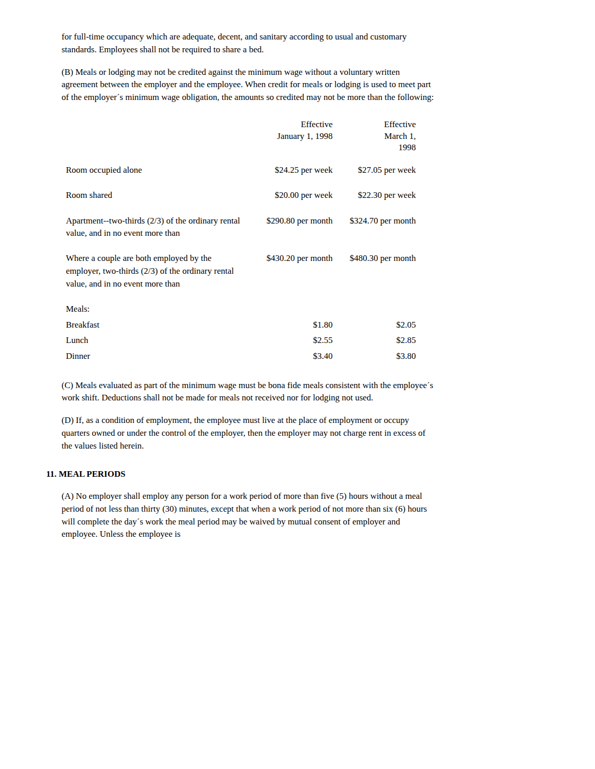for full-time occupancy which are adequate, decent, and sanitary according to usual and customary standards. Employees shall not be required to share a bed.
(B) Meals or lodging may not be credited against the minimum wage without a voluntary written agreement between the employer and the employee. When credit for meals or lodging is used to meet part of the employer´s minimum wage obligation, the amounts so credited may not be more than the following:
| | Effective January 1, 1998 | Effective March 1, 1998 |
| --- | --- | --- |
| Room occupied alone | $24.25 per week | $27.05 per week |
| Room shared | $20.00 per week | $22.30 per week |
| Apartment--two-thirds (2/3) of the ordinary rental value, and in no event more than | $290.80 per month | $324.70 per month |
| Where a couple are both employed by the employer, two-thirds (2/3) of the ordinary rental value, and in no event more than | $430.20 per month | $480.30 per month |
| Meals: | | |
| Breakfast | $1.80 | $2.05 |
| Lunch | $2.55 | $2.85 |
| Dinner | $3.40 | $3.80 |
(C) Meals evaluated as part of the minimum wage must be bona fide meals consistent with the employee´s work shift. Deductions shall not be made for meals not received nor for lodging not used.
(D) If, as a condition of employment, the employee must live at the place of employment or occupy quarters owned or under the control of the employer, then the employer may not charge rent in excess of the values listed herein.
11. MEAL PERIODS
(A) No employer shall employ any person for a work period of more than five (5) hours without a meal period of not less than thirty (30) minutes, except that when a work period of not more than six (6) hours will complete the day´s work the meal period may be waived by mutual consent of employer and employee. Unless the employee is